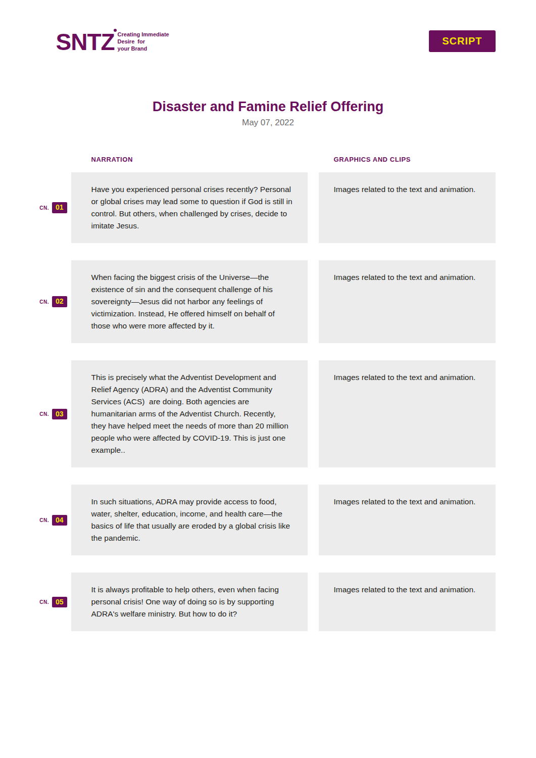SNTZ Creating Immediate
Desire for
your Brand
SCRIPT
Disaster and Famine Relief Offering
May 07, 2022
NARRATION
GRAPHICS AND CLIPS
CN. 01
Have you experienced personal crises recently? Personal or global crises may lead some to question if God is still in control. But others, when challenged by crises, decide to imitate Jesus.
Images related to the text and animation.
CN. 02
When facing the biggest crisis of the Universe—the existence of sin and the consequent challenge of his sovereignty—Jesus did not harbor any feelings of victimization. Instead, He offered himself on behalf of those who were more affected by it.
Images related to the text and animation.
CN. 03
This is precisely what the Adventist Development and Relief Agency (ADRA) and the Adventist Community Services (ACS) are doing. Both agencies are humanitarian arms of the Adventist Church. Recently, they have helped meet the needs of more than 20 million people who were affected by COVID-19. This is just one example..
Images related to the text and animation.
CN. 04
In such situations, ADRA may provide access to food, water, shelter, education, income, and health care—the basics of life that usually are eroded by a global crisis like the pandemic.
Images related to the text and animation.
CN. 05
It is always profitable to help others, even when facing personal crisis! One way of doing so is by supporting ADRA's welfare ministry. But how to do it?
Images related to the text and animation.